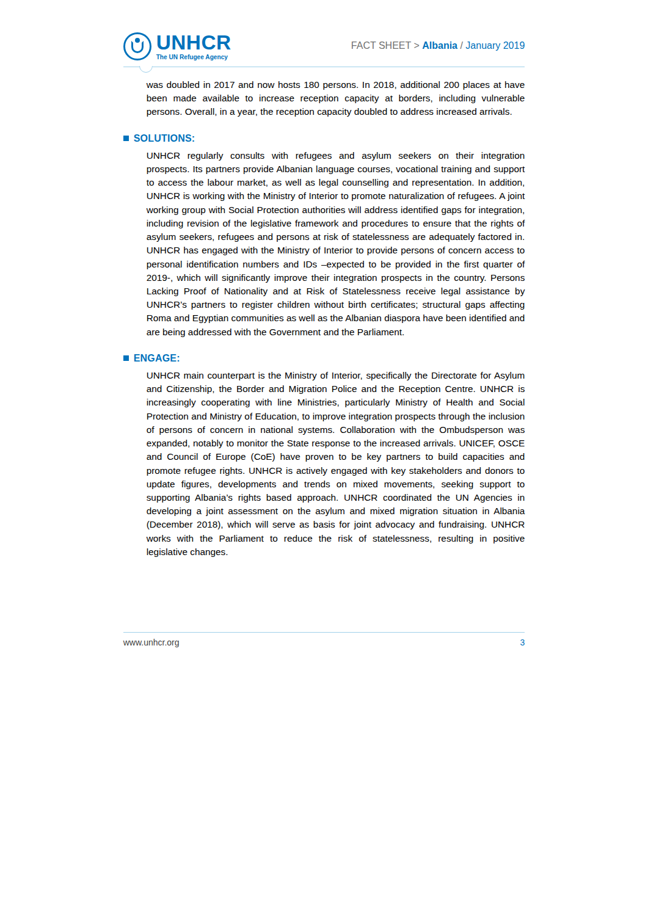UNHCR The UN Refugee Agency
FACT SHEET > Albania / January 2019
was doubled in 2017 and now hosts 180 persons. In 2018, additional 200 places at have been made available to increase reception capacity at borders, including vulnerable persons. Overall, in a year, the reception capacity doubled to address increased arrivals.
SOLUTIONS:
UNHCR regularly consults with refugees and asylum seekers on their integration prospects. Its partners provide Albanian language courses, vocational training and support to access the labour market, as well as legal counselling and representation. In addition, UNHCR is working with the Ministry of Interior to promote naturalization of refugees. A joint working group with Social Protection authorities will address identified gaps for integration, including revision of the legislative framework and procedures to ensure that the rights of asylum seekers, refugees and persons at risk of statelessness are adequately factored in. UNHCR has engaged with the Ministry of Interior to provide persons of concern access to personal identification numbers and IDs –expected to be provided in the first quarter of 2019-, which will significantly improve their integration prospects in the country. Persons Lacking Proof of Nationality and at Risk of Statelessness receive legal assistance by UNHCR’s partners to register children without birth certificates; structural gaps affecting Roma and Egyptian communities as well as the Albanian diaspora have been identified and are being addressed with the Government and the Parliament.
ENGAGE:
UNHCR main counterpart is the Ministry of Interior, specifically the Directorate for Asylum and Citizenship, the Border and Migration Police and the Reception Centre. UNHCR is increasingly cooperating with line Ministries, particularly Ministry of Health and Social Protection and Ministry of Education, to improve integration prospects through the inclusion of persons of concern in national systems. Collaboration with the Ombudsperson was expanded, notably to monitor the State response to the increased arrivals. UNICEF, OSCE and Council of Europe (CoE) have proven to be key partners to build capacities and promote refugee rights. UNHCR is actively engaged with key stakeholders and donors to update figures, developments and trends on mixed movements, seeking support to supporting Albania’s rights based approach. UNHCR coordinated the UN Agencies in developing a joint assessment on the asylum and mixed migration situation in Albania (December 2018), which will serve as basis for joint advocacy and fundraising. UNHCR works with the Parliament to reduce the risk of statelessness, resulting in positive legislative changes.
www.unhcr.org 3